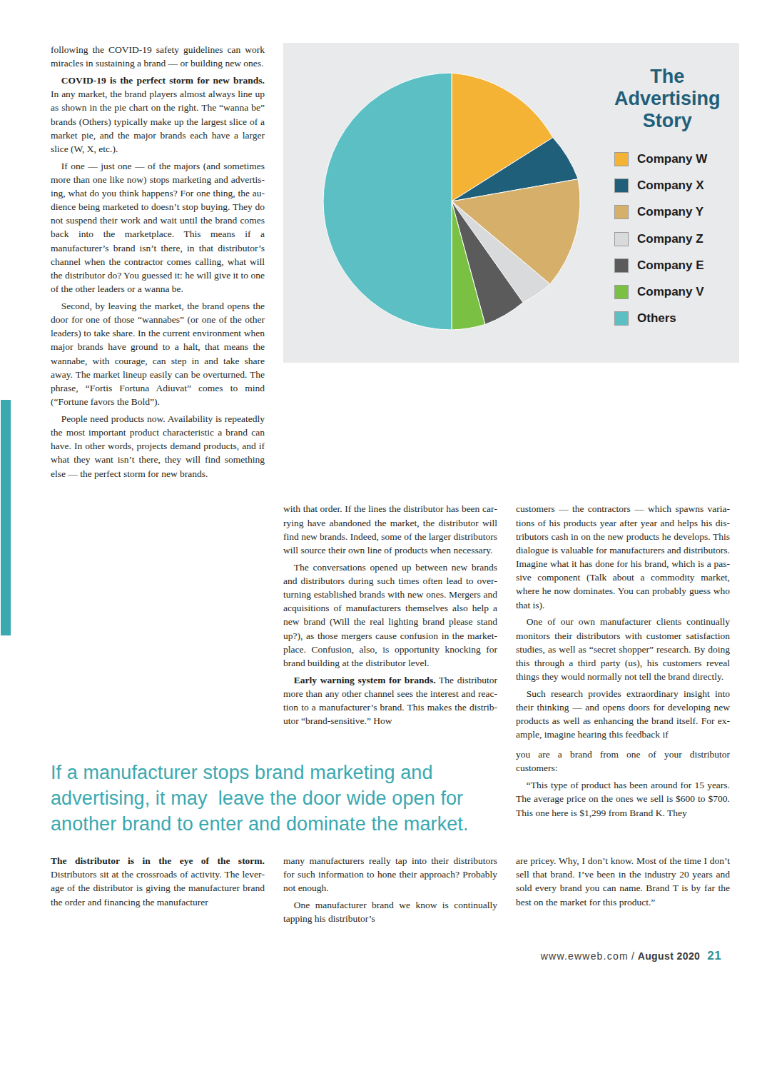following the COVID-19 safety guidelines can work miracles in sustaining a brand — or building new ones.
COVID-19 is the perfect storm for new brands. In any market, the brand players almost always line up as shown in the pie chart on the right. The “wanna be” brands (Others) typically make up the largest slice of a market pie, and the major brands each have a larger slice (W, X, etc.).
If one — just one — of the majors (and sometimes more than one like now) stops marketing and advertising, what do you think happens? For one thing, the audience being marketed to doesn’t stop buying. They do not suspend their work and wait until the brand comes back into the marketplace. This means if a manufacturer’s brand isn’t there, in that distributor’s channel when the contractor comes calling, what will the distributor do? You guessed it: he will give it to one of the other leaders or a wanna be.
Second, by leaving the market, the brand opens the door for one of those “wannabes” (or one of the other leaders) to take share. In the current environment when major brands have ground to a halt, that means the wannabe, with courage, can step in and take share away. The market lineup easily can be overturned. The phrase, “Fortis Fortuna Adiuvat” comes to mind (“Fortune favors the Bold”).
People need products now. Availability is repeatedly the most important product characteristic a brand can have. In other words, projects demand products, and if what they want isn’t there, they will find something else — the perfect storm for new brands.
The Advertising
Story
Company W
Company X
Company Y
Company Z
Company E
Company V
Others
with that order. If the lines the distributor has been carrying have abandoned the market, the distributor will find new brands. Indeed, some of the larger distributors will source their own line of products when necessary.
The conversations opened up between new brands and distributors during such times often lead to overturning established brands with new ones. Mergers and acquisitions of manufacturers themselves also help a new brand (Will the real lighting brand please stand up?), as those mergers cause confusion in the marketplace. Confusion, also, is opportunity knocking for brand building at the distributor level.
Early warning system for brands. The distributor more than any other channel sees the interest and reaction to a manufacturer’s brand. This makes the distributor “brand-sensitive.” How
customers — the contractors — which spawns variations of his products year after year and helps his distributors cash in on the new products he develops. This dialogue is valuable for manufacturers and distributors. Imagine what it has done for his brand, which is a passive component (Talk about a commodity market, where he now dominates. You can probably guess who that is).
One of our own manufacturer clients continually monitors their distributors with customer satisfaction studies, as well as “secret shopper” research. By doing this through a third party (us), his customers reveal things they would normally not tell the brand directly.
Such research provides extraordinary insight into their thinking — and opens doors for developing new products as well as enhancing the brand itself. For example, imagine hearing this feedback if
If a manufacturer stops brand marketing and advertising, it may leave the door wide open for another brand to enter and dominate the market.
you are a brand from one of your distributor customers:
“This type of product has been around for 15 years. The average price on the ones we sell is $600 to $700. This one here is $1,299 from Brand K. They
The distributor is in the eye of the storm. Distributors sit at the crossroads of activity. The leverage of the distributor is giving the manufacturer brand the order and financing the manufacturer
many manufacturers really tap into their distributors for such information to hone their approach? Probably not enough.
One manufacturer brand we know is continually tapping his distributor’s
are pricey. Why, I don’t know. Most of the time I don’t sell that brand. I’ve been in the industry 20 years and sold every brand you can name. Brand T is by far the best on the market for this product.”
www.ewweb.com / August 202021